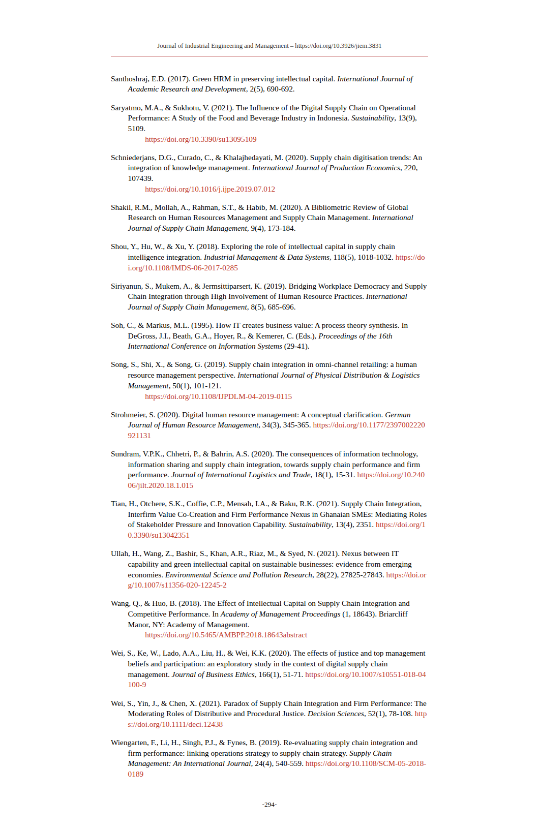Journal of Industrial Engineering and Management – https://doi.org/10.3926/jiem.3831
Santhoshraj, E.D. (2017). Green HRM in preserving intellectual capital. International Journal of Academic Research and Development, 2(5), 690-692.
Saryatmo, M.A., & Sukhotu, V. (2021). The Influence of the Digital Supply Chain on Operational Performance: A Study of the Food and Beverage Industry in Indonesia. Sustainability, 13(9), 5109. https://doi.org/10.3390/su13095109
Schniederjans, D.G., Curado, C., & Khalajhedayati, M. (2020). Supply chain digitisation trends: An integration of knowledge management. International Journal of Production Economics, 220, 107439. https://doi.org/10.1016/j.ijpe.2019.07.012
Shakil, R.M., Mollah, A., Rahman, S.T., & Habib, M. (2020). A Bibliometric Review of Global Research on Human Resources Management and Supply Chain Management. International Journal of Supply Chain Management, 9(4), 173-184.
Shou, Y., Hu, W., & Xu, Y. (2018). Exploring the role of intellectual capital in supply chain intelligence integration. Industrial Management & Data Systems, 118(5), 1018-1032. https://doi.org/10.1108/IMDS-06-2017-0285
Siriyanun, S., Mukem, A., & Jermsittiparsert, K. (2019). Bridging Workplace Democracy and Supply Chain Integration through High Involvement of Human Resource Practices. International Journal of Supply Chain Management, 8(5), 685-696.
Soh, C., & Markus, M.L. (1995). How IT creates business value: A process theory synthesis. In DeGross, J.I., Beath, G.A., Hoyer, R., & Kemerer, C. (Eds.), Proceedings of the 16th International Conference on Information Systems (29-41).
Song, S., Shi, X., & Song, G. (2019). Supply chain integration in omni-channel retailing: a human resource management perspective. International Journal of Physical Distribution & Logistics Management, 50(1), 101-121. https://doi.org/10.1108/IJPDLM-04-2019-0115
Strohmeier, S. (2020). Digital human resource management: A conceptual clarification. German Journal of Human Resource Management, 34(3), 345-365. https://doi.org/10.1177/2397002220921131
Sundram, V.P.K., Chhetri, P., & Bahrin, A.S. (2020). The consequences of information technology, information sharing and supply chain integration, towards supply chain performance and firm performance. Journal of International Logistics and Trade, 18(1), 15-31. https://doi.org/10.24006/jilt.2020.18.1.015
Tian, H., Otchere, S.K., Coffie, C.P., Mensah, I.A., & Baku, R.K. (2021). Supply Chain Integration, Interfirm Value Co-Creation and Firm Performance Nexus in Ghanaian SMEs: Mediating Roles of Stakeholder Pressure and Innovation Capability. Sustainability, 13(4), 2351. https://doi.org/10.3390/su13042351
Ullah, H., Wang, Z., Bashir, S., Khan, A.R., Riaz, M., & Syed, N. (2021). Nexus between IT capability and green intellectual capital on sustainable businesses: evidence from emerging economies. Environmental Science and Pollution Research, 28(22), 27825-27843. https://doi.org/10.1007/s11356-020-12245-2
Wang, Q., & Huo, B. (2018). The Effect of Intellectual Capital on Supply Chain Integration and Competitive Performance. In Academy of Management Proceedings (1, 18643). Briarcliff Manor, NY: Academy of Management. https://doi.org/10.5465/AMBPP.2018.18643abstract
Wei, S., Ke, W., Lado, A.A., Liu, H., & Wei, K.K. (2020). The effects of justice and top management beliefs and participation: an exploratory study in the context of digital supply chain management. Journal of Business Ethics, 166(1), 51-71. https://doi.org/10.1007/s10551-018-04100-9
Wei, S., Yin, J., & Chen, X. (2021). Paradox of Supply Chain Integration and Firm Performance: The Moderating Roles of Distributive and Procedural Justice. Decision Sciences, 52(1), 78-108. https://doi.org/10.1111/deci.12438
Wiengarten, F., Li, H., Singh, P.J., & Fynes, B. (2019). Re-evaluating supply chain integration and firm performance: linking operations strategy to supply chain strategy. Supply Chain Management: An International Journal, 24(4), 540-559. https://doi.org/10.1108/SCM-05-2018-0189
-294-